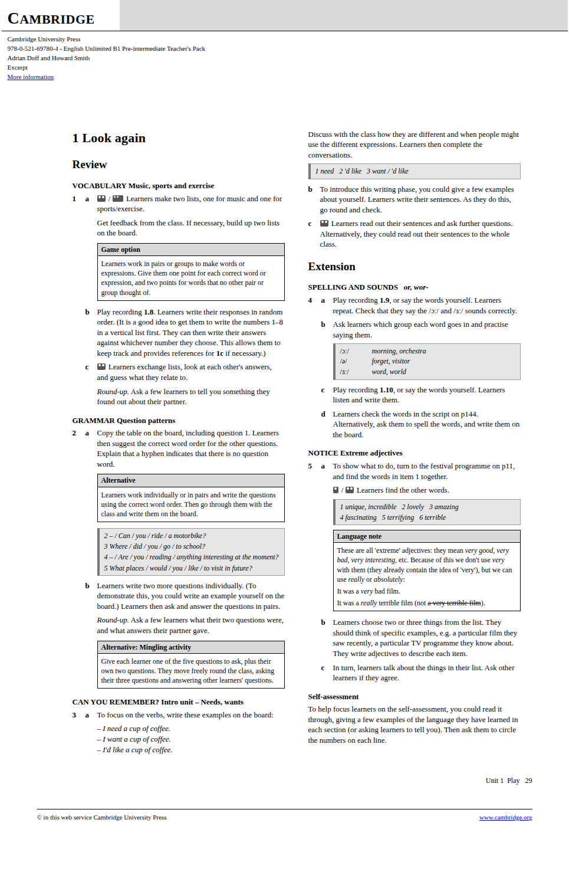CAMBRIDGE
Cambridge University Press
978-0-521-69780-4 - English Unlimited B1 Pre-intermediate Teacher's Pack
Adrian Doff and Howard Smith
Excerpt
More information
1 Look again
Review
VOCABULARY Music, sports and exercise
1
a
/ Learners make two lists, one for music and one for sports/exercise.
Get feedback from the class. If necessary, build up two lists on the board.
Game option
Learners work in pairs or groups to make words or expressions. Give them one point for each correct word or expression, and two points for words that no other pair or group thought of.
b
Play recording 1.8. Learners write their responses in random order. (It is a good idea to get them to write the numbers 1–8 in a vertical list first. They can then write their answers against whichever number they choose. This allows them to keep track and provides references for 1c if necessary.)
c
Learners exchange lists, look at each other's answers, and guess what they relate to.
Round-up. Ask a few learners to tell you something they found out about their partner.
GRAMMAR Question patterns
2
a
Copy the table on the board, including question 1. Learners then suggest the correct word order for the other questions. Explain that a hyphen indicates that there is no question word.
Alternative
Learners work individually or in pairs and write the questions using the correct word order. Then go through them with the class and write them on the board.
2 – / Can / you / ride / a motorbike?
3 Where / did / you / go / to school?
4 – / Are / you / reading / anything interesting at the moment?
5 What places / would / you / like / to visit in future?
b
Learners write two more questions individually. (To demonstrate this, you could write an example yourself on the board.) Learners then ask and answer the questions in pairs.
Round-up. Ask a few learners what their two questions were, and what answers their partner gave.
Alternative: Mingling activity
Give each learner one of the five questions to ask, plus their own two questions. They move freely round the class, asking their three questions and answering other learners' questions.
CAN YOU REMEMBER? Intro unit – Needs, wants
3
a
To focus on the verbs, write these examples on the board:
– I need a cup of coffee.
– I want a cup of coffee.
– I'd like a cup of coffee.
Discuss with the class how they are different and when people might use the different expressions. Learners then complete the conversations.
1 need 2 'd like 3 want / 'd like
b
To introduce this writing phase, you could give a few examples about yourself. Learners write their sentences. As they do this, go round and check.
c
Learners read out their sentences and ask further questions. Alternatively, they could read out their sentences to the whole class.
Extension
SPELLING AND SOUNDS or, wor-
4
a
Play recording 1.9, or say the words yourself. Learners repeat. Check that they say the /ɔː/ and /ɜː/ sounds correctly.
b
Ask learners which group each word goes in and practise saying them.
| /ɔː/ | morning, orchestra |
| /ə/ | forget, visitor |
| /ɜː/ | word, world |
c
Play recording 1.10, or say the words yourself. Learners listen and write them.
d
Learners check the words in the script on p144. Alternatively, ask them to spell the words, and write them on the board.
NOTICE Extreme adjectives
5
a
To show what to do, turn to the festival programme on p11, and find the words in item 1 together.
/ Learners find the other words.
1 unique, incredible 2 lovely 3 amazing
4 fascinating 5 terrifying 6 terrible
Language note
These are all 'extreme' adjectives: they mean very good, very bad, very interesting, etc. Because of this we don't use very with them (they already contain the idea of 'very'), but we can use really or absolutely:
It was a very bad film.
It was a really terrible film (not a very terrible film).
b
Learners choose two or three things from the list. They should think of specific examples, e.g. a particular film they saw recently, a particular TV programme they know about. They write adjectives to describe each item.
c
In turn, learners talk about the things in their list. Ask other learners if they agree.
Self-assessment
To help focus learners on the self-assessment, you could read it through, giving a few examples of the language they have learned in each section (or asking learners to tell you). Then ask them to circle the numbers on each line.
Unit 1 Play 29
© in this web service Cambridge University Press
www.cambridge.org